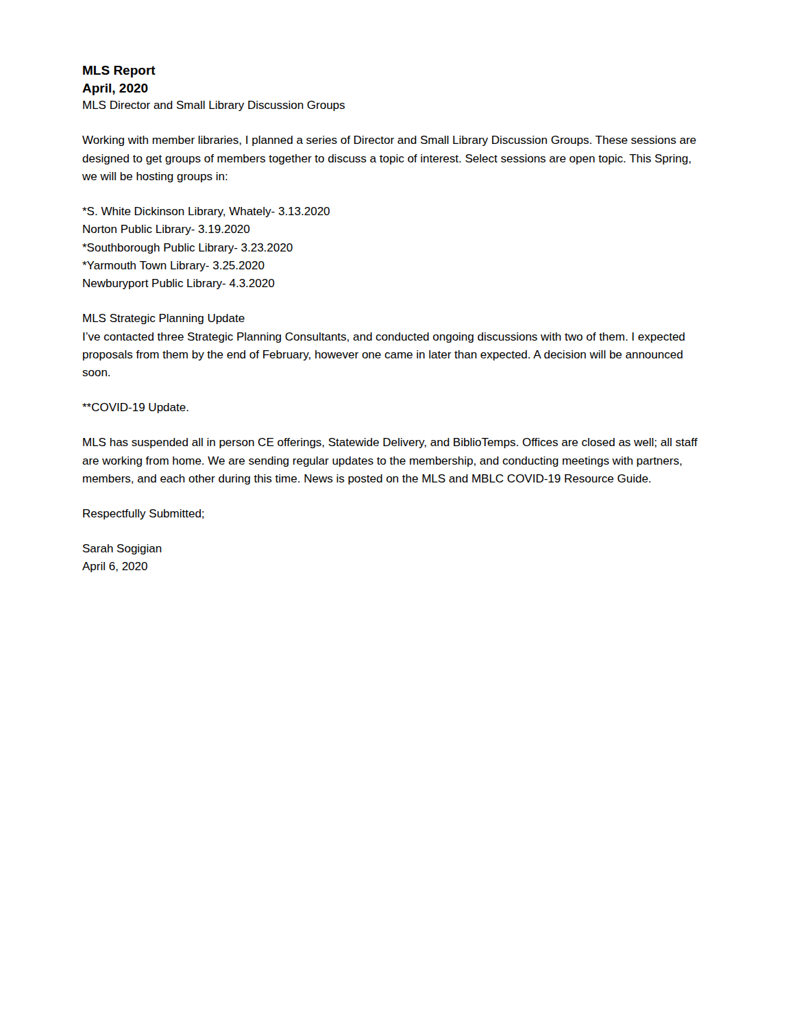MLS Report
April, 2020
MLS Director and Small Library Discussion Groups
Working with member libraries, I planned a series of Director and Small Library Discussion Groups. These sessions are designed to get groups of members together to discuss a topic of interest. Select sessions are open topic. This Spring, we will be hosting groups in:
*S. White Dickinson Library, Whately- 3.13.2020
Norton Public Library- 3.19.2020
*Southborough Public Library- 3.23.2020
*Yarmouth Town Library- 3.25.2020
Newburyport Public Library- 4.3.2020
MLS Strategic Planning Update
I’ve contacted three Strategic Planning Consultants, and conducted ongoing discussions with two of them. I expected proposals from them by the end of February, however one came in later than expected. A decision will be announced soon.
**COVID-19 Update.
MLS has suspended all in person CE offerings, Statewide Delivery, and BiblioTemps. Offices are closed as well; all staff are working from home. We are sending regular updates to the membership, and conducting meetings with partners, members, and each other during this time. News is posted on the MLS and MBLC COVID-19 Resource Guide.
Respectfully Submitted;
Sarah Sogigian
April 6, 2020